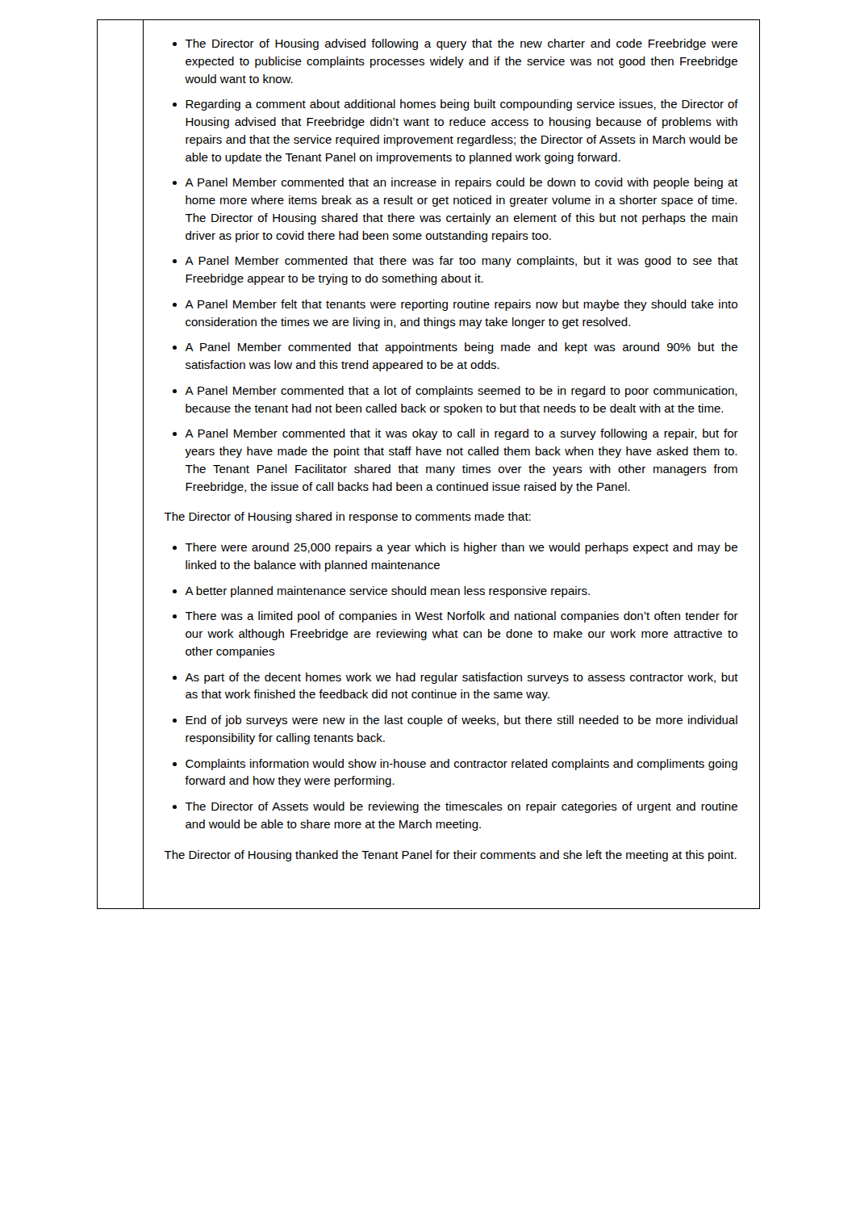The Director of Housing advised following a query that the new charter and code Freebridge were expected to publicise complaints processes widely and if the service was not good then Freebridge would want to know.
Regarding a comment about additional homes being built compounding service issues, the Director of Housing advised that Freebridge didn’t want to reduce access to housing because of problems with repairs and that the service required improvement regardless; the Director of Assets in March would be able to update the Tenant Panel on improvements to planned work going forward.
A Panel Member commented that an increase in repairs could be down to covid with people being at home more where items break as a result or get noticed in greater volume in a shorter space of time. The Director of Housing shared that there was certainly an element of this but not perhaps the main driver as prior to covid there had been some outstanding repairs too.
A Panel Member commented that there was far too many complaints, but it was good to see that Freebridge appear to be trying to do something about it.
A Panel Member felt that tenants were reporting routine repairs now but maybe they should take into consideration the times we are living in, and things may take longer to get resolved.
A Panel Member commented that appointments being made and kept was around 90% but the satisfaction was low and this trend appeared to be at odds.
A Panel Member commented that a lot of complaints seemed to be in regard to poor communication, because the tenant had not been called back or spoken to but that needs to be dealt with at the time.
A Panel Member commented that it was okay to call in regard to a survey following a repair, but for years they have made the point that staff have not called them back when they have asked them to. The Tenant Panel Facilitator shared that many times over the years with other managers from Freebridge, the issue of call backs had been a continued issue raised by the Panel.
The Director of Housing shared in response to comments made that:
There were around 25,000 repairs a year which is higher than we would perhaps expect and may be linked to the balance with planned maintenance
A better planned maintenance service should mean less responsive repairs.
There was a limited pool of companies in West Norfolk and national companies don’t often tender for our work although Freebridge are reviewing what can be done to make our work more attractive to other companies
As part of the decent homes work we had regular satisfaction surveys to assess contractor work, but as that work finished the feedback did not continue in the same way.
End of job surveys were new in the last couple of weeks, but there still needed to be more individual responsibility for calling tenants back.
Complaints information would show in-house and contractor related complaints and compliments going forward and how they were performing.
The Director of Assets would be reviewing the timescales on repair categories of urgent and routine and would be able to share more at the March meeting.
The Director of Housing thanked the Tenant Panel for their comments and she left the meeting at this point.